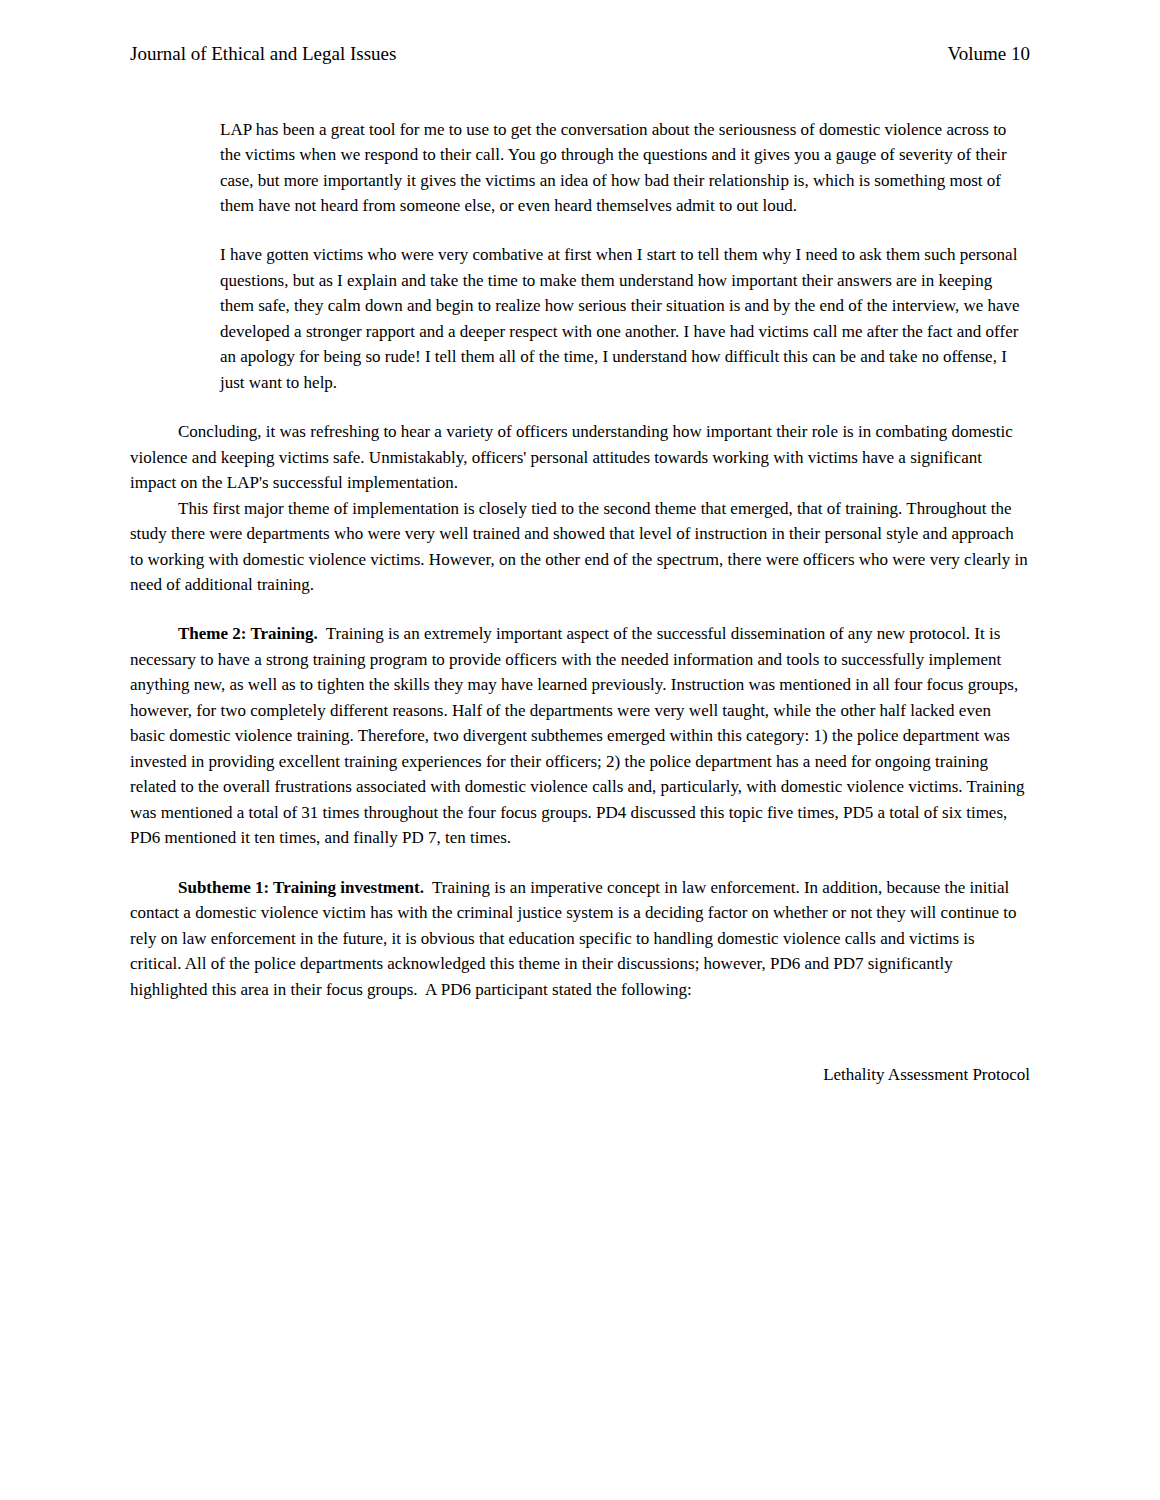Journal of Ethical and Legal Issues Volume 10
LAP has been a great tool for me to use to get the conversation about the seriousness of domestic violence across to the victims when we respond to their call. You go through the questions and it gives you a gauge of severity of their case, but more importantly it gives the victims an idea of how bad their relationship is, which is something most of them have not heard from someone else, or even heard themselves admit to out loud.
I have gotten victims who were very combative at first when I start to tell them why I need to ask them such personal questions, but as I explain and take the time to make them understand how important their answers are in keeping them safe, they calm down and begin to realize how serious their situation is and by the end of the interview, we have developed a stronger rapport and a deeper respect with one another. I have had victims call me after the fact and offer an apology for being so rude! I tell them all of the time, I understand how difficult this can be and take no offense, I just want to help.
Concluding, it was refreshing to hear a variety of officers understanding how important their role is in combating domestic violence and keeping victims safe. Unmistakably, officers' personal attitudes towards working with victims have a significant impact on the LAP's successful implementation.
This first major theme of implementation is closely tied to the second theme that emerged, that of training. Throughout the study there were departments who were very well trained and showed that level of instruction in their personal style and approach to working with domestic violence victims. However, on the other end of the spectrum, there were officers who were very clearly in need of additional training.
Theme 2: Training. Training is an extremely important aspect of the successful dissemination of any new protocol. It is necessary to have a strong training program to provide officers with the needed information and tools to successfully implement anything new, as well as to tighten the skills they may have learned previously. Instruction was mentioned in all four focus groups, however, for two completely different reasons. Half of the departments were very well taught, while the other half lacked even basic domestic violence training. Therefore, two divergent subthemes emerged within this category: 1) the police department was invested in providing excellent training experiences for their officers; 2) the police department has a need for ongoing training related to the overall frustrations associated with domestic violence calls and, particularly, with domestic violence victims. Training was mentioned a total of 31 times throughout the four focus groups. PD4 discussed this topic five times, PD5 a total of six times, PD6 mentioned it ten times, and finally PD 7, ten times.
Subtheme 1: Training investment. Training is an imperative concept in law enforcement. In addition, because the initial contact a domestic violence victim has with the criminal justice system is a deciding factor on whether or not they will continue to rely on law enforcement in the future, it is obvious that education specific to handling domestic violence calls and victims is critical. All of the police departments acknowledged this theme in their discussions; however, PD6 and PD7 significantly highlighted this area in their focus groups. A PD6 participant stated the following:
Lethality Assessment Protocol